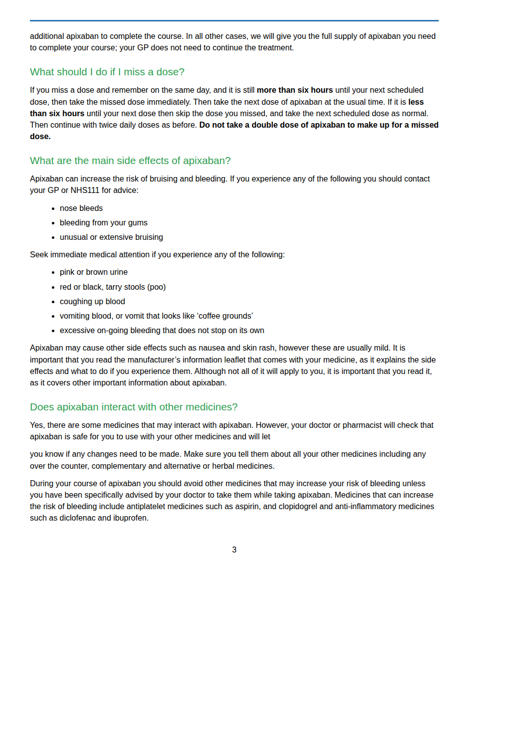additional apixaban to complete the course. In all other cases, we will give you the full supply of apixaban you need to complete your course; your GP does not need to continue the treatment.
What should I do if I miss a dose?
If you miss a dose and remember on the same day, and it is still more than six hours until your next scheduled dose, then take the missed dose immediately. Then take the next dose of apixaban at the usual time. If it is less than six hours until your next dose then skip the dose you missed, and take the next scheduled dose as normal. Then continue with twice daily doses as before. Do not take a double dose of apixaban to make up for a missed dose.
What are the main side effects of apixaban?
Apixaban can increase the risk of bruising and bleeding. If you experience any of the following you should contact your GP or NHS111 for advice:
nose bleeds
bleeding from your gums
unusual or extensive bruising
Seek immediate medical attention if you experience any of the following:
pink or brown urine
red or black, tarry stools (poo)
coughing up blood
vomiting blood, or vomit that looks like ‘coffee grounds’
excessive on-going bleeding that does not stop on its own
Apixaban may cause other side effects such as nausea and skin rash, however these are usually mild. It is important that you read the manufacturer’s information leaflet that comes with your medicine, as it explains the side effects and what to do if you experience them. Although not all of it will apply to you, it is important that you read it, as it covers other important information about apixaban.
Does apixaban interact with other medicines?
Yes, there are some medicines that may interact with apixaban. However, your doctor or pharmacist will check that apixaban is safe for you to use with your other medicines and will let
you know if any changes need to be made. Make sure you tell them about all your other medicines including any over the counter, complementary and alternative or herbal medicines.
During your course of apixaban you should avoid other medicines that may increase your risk of bleeding unless you have been specifically advised by your doctor to take them while taking apixaban. Medicines that can increase the risk of bleeding include antiplatelet medicines such as aspirin, and clopidogrel and anti-inflammatory medicines such as diclofenac and ibuprofen.
3